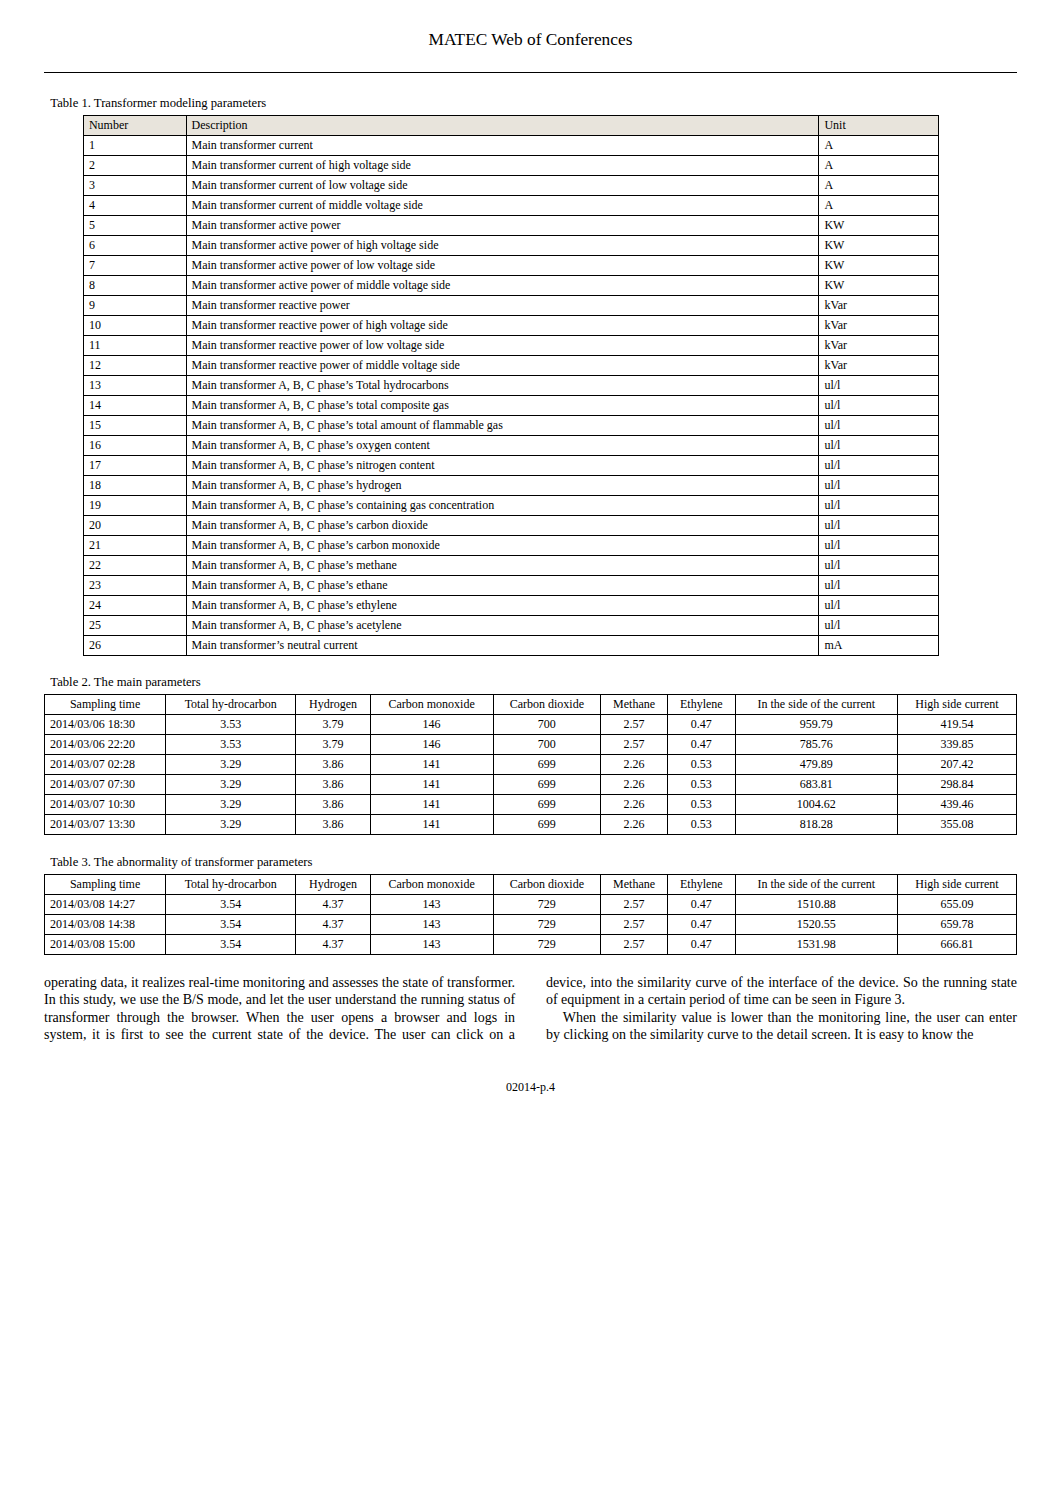MATEC Web of Conferences
Table 1. Transformer modeling parameters
| Number | Description | Unit |
| --- | --- | --- |
| 1 | Main transformer current | A |
| 2 | Main transformer current of high voltage side | A |
| 3 | Main transformer current of low voltage side | A |
| 4 | Main transformer current of middle voltage side | A |
| 5 | Main transformer active power | KW |
| 6 | Main transformer active power of high voltage side | KW |
| 7 | Main transformer active power of low voltage side | KW |
| 8 | Main transformer active power of middle voltage side | KW |
| 9 | Main transformer reactive power | kVar |
| 10 | Main transformer reactive power of high voltage side | kVar |
| 11 | Main transformer reactive power of low voltage side | kVar |
| 12 | Main transformer reactive power of middle voltage side | kVar |
| 13 | Main transformer A, B, C phase’s Total hydrocarbons | ul/l |
| 14 | Main transformer A, B, C phase’s total composite gas | ul/l |
| 15 | Main transformer A, B, C phase’s total amount of flammable gas | ul/l |
| 16 | Main transformer A, B, C phase’s oxygen content | ul/l |
| 17 | Main transformer A, B, C phase’s nitrogen content | ul/l |
| 18 | Main transformer A, B, C phase’s hydrogen | ul/l |
| 19 | Main transformer A, B, C phase’s containing gas concentration | ul/l |
| 20 | Main transformer A, B, C phase’s carbon dioxide | ul/l |
| 21 | Main transformer A, B, C phase’s carbon monoxide | ul/l |
| 22 | Main transformer A, B, C phase’s methane | ul/l |
| 23 | Main transformer A, B, C phase’s ethane | ul/l |
| 24 | Main transformer A, B, C phase’s ethylene | ul/l |
| 25 | Main transformer A, B, C phase’s acetylene | ul/l |
| 26 | Main transformer’s neutral current | mA |
Table 2. The main parameters
| Sampling time | Total hy-drocarbon | Hydrogen | Carbon monoxide | Carbon dioxide | Methane | Ethylene | In the side of the current | High side current |
| --- | --- | --- | --- | --- | --- | --- | --- | --- |
| 2014/03/06 18:30 | 3.53 | 3.79 | 146 | 700 | 2.57 | 0.47 | 959.79 | 419.54 |
| 2014/03/06 22:20 | 3.53 | 3.79 | 146 | 700 | 2.57 | 0.47 | 785.76 | 339.85 |
| 2014/03/07 02:28 | 3.29 | 3.86 | 141 | 699 | 2.26 | 0.53 | 479.89 | 207.42 |
| 2014/03/07 07:30 | 3.29 | 3.86 | 141 | 699 | 2.26 | 0.53 | 683.81 | 298.84 |
| 2014/03/07 10:30 | 3.29 | 3.86 | 141 | 699 | 2.26 | 0.53 | 1004.62 | 439.46 |
| 2014/03/07 13:30 | 3.29 | 3.86 | 141 | 699 | 2.26 | 0.53 | 818.28 | 355.08 |
Table 3. The abnormality of transformer parameters
| Sampling time | Total hy-drocarbon | Hydrogen | Carbon monoxide | Carbon dioxide | Methane | Ethylene | In the side of the current | High side current |
| --- | --- | --- | --- | --- | --- | --- | --- | --- |
| 2014/03/08 14:27 | 3.54 | 4.37 | 143 | 729 | 2.57 | 0.47 | 1510.88 | 655.09 |
| 2014/03/08 14:38 | 3.54 | 4.37 | 143 | 729 | 2.57 | 0.47 | 1520.55 | 659.78 |
| 2014/03/08 15:00 | 3.54 | 4.37 | 143 | 729 | 2.57 | 0.47 | 1531.98 | 666.81 |
operating data, it realizes real-time monitoring and assesses the state of transformer. In this study, we use the B/S mode, and let the user understand the running status of transformer through the browser. When the user opens a browser and logs in system, it is first to see the current state of the device. The user can click on a device, into the similarity curve of the interface of the device. So the running state of equipment in a certain period of time can be seen in Figure 3.
When the similarity value is lower than the monitoring line, the user can enter by clicking on the similarity curve to the detail screen. It is easy to know the
02014-p.4